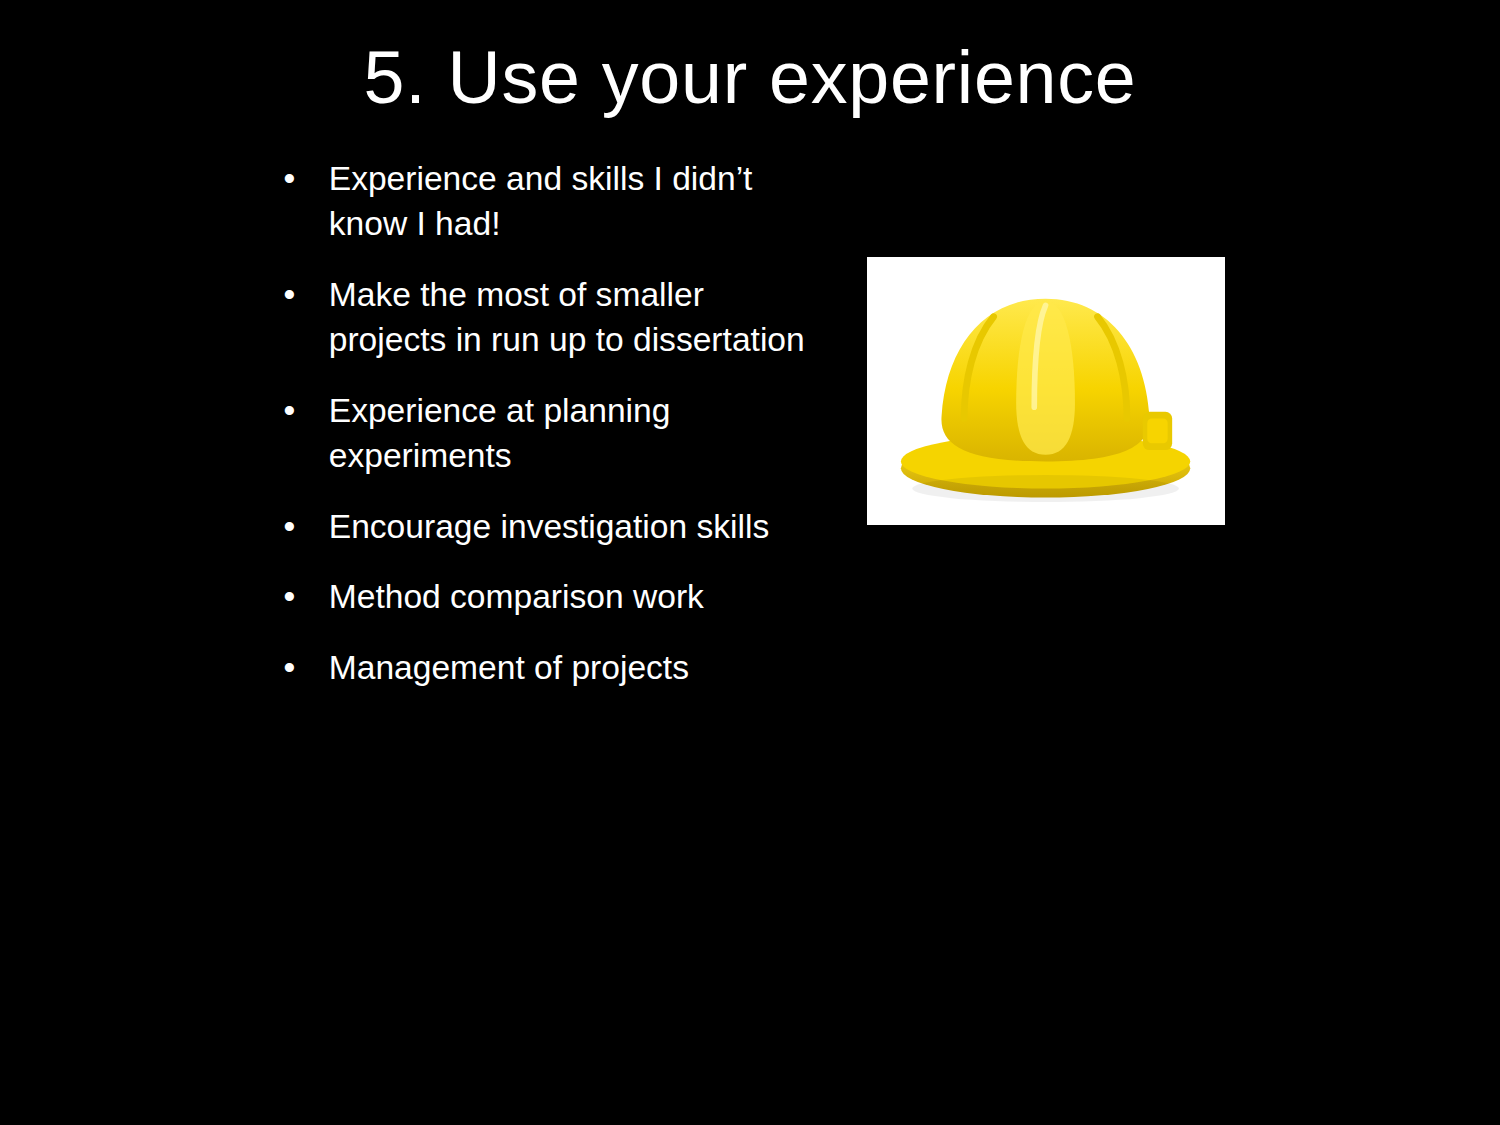5. Use your experience
Experience and skills I didn’t know I had!
Make the most of smaller projects in run up to dissertation
Experience at planning experiments
Encourage investigation skills
Method comparison work
Management of projects
Yellow hard hat